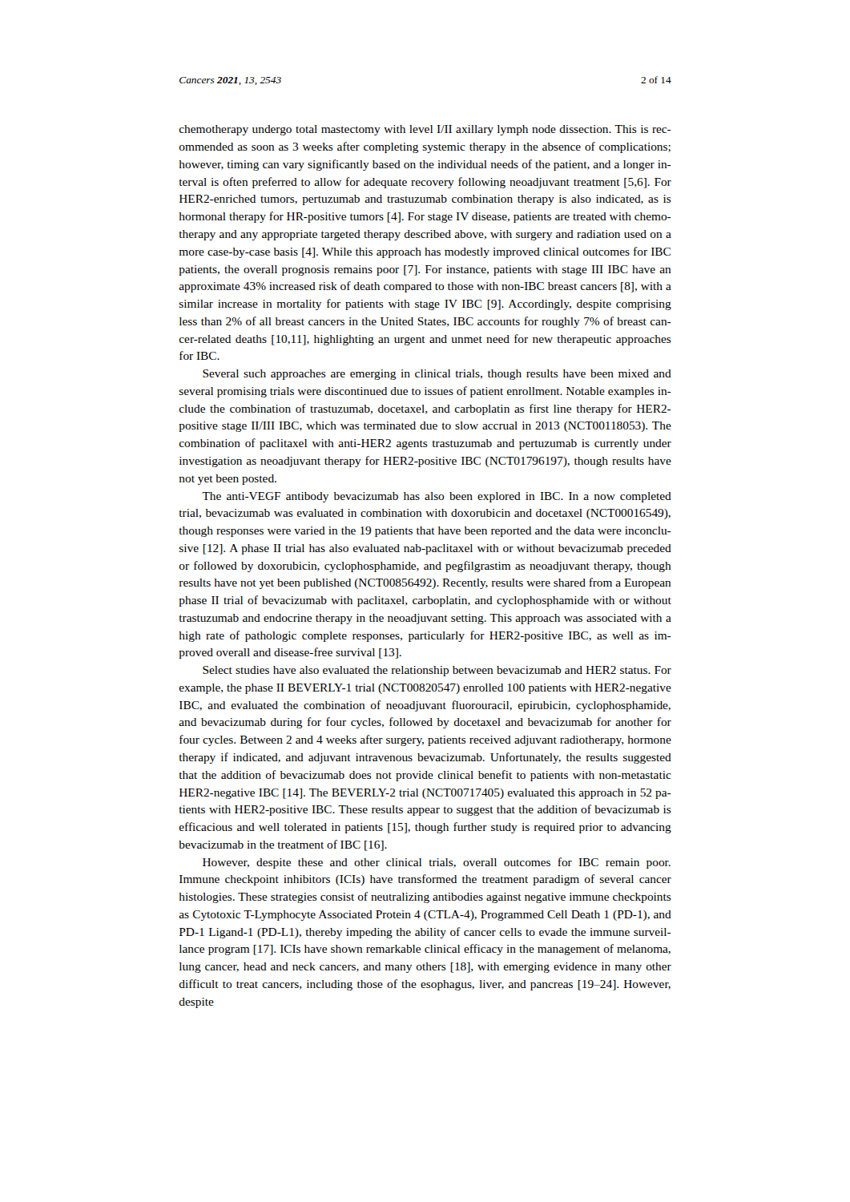Cancers 2021, 13, 2543 2 of 14
chemotherapy undergo total mastectomy with level I/II axillary lymph node dissection. This is recommended as soon as 3 weeks after completing systemic therapy in the absence of complications; however, timing can vary significantly based on the individual needs of the patient, and a longer interval is often preferred to allow for adequate recovery following neoadjuvant treatment [5,6]. For HER2-enriched tumors, pertuzumab and trastuzumab combination therapy is also indicated, as is hormonal therapy for HR-positive tumors [4]. For stage IV disease, patients are treated with chemotherapy and any appropriate targeted therapy described above, with surgery and radiation used on a more case-by-case basis [4]. While this approach has modestly improved clinical outcomes for IBC patients, the overall prognosis remains poor [7]. For instance, patients with stage III IBC have an approximate 43% increased risk of death compared to those with non-IBC breast cancers [8], with a similar increase in mortality for patients with stage IV IBC [9]. Accordingly, despite comprising less than 2% of all breast cancers in the United States, IBC accounts for roughly 7% of breast cancer-related deaths [10,11], highlighting an urgent and unmet need for new therapeutic approaches for IBC.
Several such approaches are emerging in clinical trials, though results have been mixed and several promising trials were discontinued due to issues of patient enrollment. Notable examples include the combination of trastuzumab, docetaxel, and carboplatin as first line therapy for HER2-positive stage II/III IBC, which was terminated due to slow accrual in 2013 (NCT00118053). The combination of paclitaxel with anti-HER2 agents trastuzumab and pertuzumab is currently under investigation as neoadjuvant therapy for HER2-positive IBC (NCT01796197), though results have not yet been posted.
The anti-VEGF antibody bevacizumab has also been explored in IBC. In a now completed trial, bevacizumab was evaluated in combination with doxorubicin and docetaxel (NCT00016549), though responses were varied in the 19 patients that have been reported and the data were inconclusive [12]. A phase II trial has also evaluated nab-paclitaxel with or without bevacizumab preceded or followed by doxorubicin, cyclophosphamide, and pegfilgrastim as neoadjuvant therapy, though results have not yet been published (NCT00856492). Recently, results were shared from a European phase II trial of bevacizumab with paclitaxel, carboplatin, and cyclophosphamide with or without trastuzumab and endocrine therapy in the neoadjuvant setting. This approach was associated with a high rate of pathologic complete responses, particularly for HER2-positive IBC, as well as improved overall and disease-free survival [13].
Select studies have also evaluated the relationship between bevacizumab and HER2 status. For example, the phase II BEVERLY-1 trial (NCT00820547) enrolled 100 patients with HER2-negative IBC, and evaluated the combination of neoadjuvant fluorouracil, epirubicin, cyclophosphamide, and bevacizumab during for four cycles, followed by docetaxel and bevacizumab for another for four cycles. Between 2 and 4 weeks after surgery, patients received adjuvant radiotherapy, hormone therapy if indicated, and adjuvant intravenous bevacizumab. Unfortunately, the results suggested that the addition of bevacizumab does not provide clinical benefit to patients with non-metastatic HER2-negative IBC [14]. The BEVERLY-2 trial (NCT00717405) evaluated this approach in 52 patients with HER2-positive IBC. These results appear to suggest that the addition of bevacizumab is efficacious and well tolerated in patients [15], though further study is required prior to advancing bevacizumab in the treatment of IBC [16].
However, despite these and other clinical trials, overall outcomes for IBC remain poor. Immune checkpoint inhibitors (ICIs) have transformed the treatment paradigm of several cancer histologies. These strategies consist of neutralizing antibodies against negative immune checkpoints as Cytotoxic T-Lymphocyte Associated Protein 4 (CTLA-4), Programmed Cell Death 1 (PD-1), and PD-1 Ligand-1 (PD-L1), thereby impeding the ability of cancer cells to evade the immune surveillance program [17]. ICIs have shown remarkable clinical efficacy in the management of melanoma, lung cancer, head and neck cancers, and many others [18], with emerging evidence in many other difficult to treat cancers, including those of the esophagus, liver, and pancreas [19–24]. However, despite